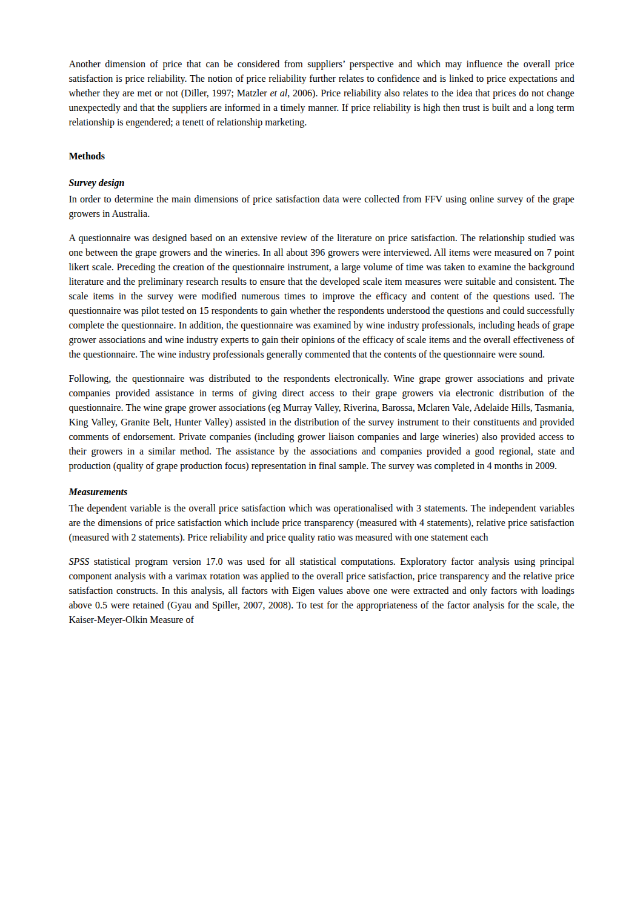Another dimension of price that can be considered from suppliers’ perspective and which may influence the overall price satisfaction is price reliability. The notion of price reliability further relates to confidence and is linked to price expectations and whether they are met or not (Diller, 1997; Matzler et al, 2006). Price reliability also relates to the idea that prices do not change unexpectedly and that the suppliers are informed in a timely manner. If price reliability is high then trust is built and a long term relationship is engendered; a tenett of relationship marketing.
Methods
Survey design
In order to determine the main dimensions of price satisfaction data were collected from FFV using online survey of the grape growers in Australia.
A questionnaire was designed based on an extensive review of the literature on price satisfaction. The relationship studied was one between the grape growers and the wineries. In all about 396 growers were interviewed. All items were measured on 7 point likert scale. Preceding the creation of the questionnaire instrument, a large volume of time was taken to examine the background literature and the preliminary research results to ensure that the developed scale item measures were suitable and consistent. The scale items in the survey were modified numerous times to improve the efficacy and content of the questions used. The questionnaire was pilot tested on 15 respondents to gain whether the respondents understood the questions and could successfully complete the questionnaire. In addition, the questionnaire was examined by wine industry professionals, including heads of grape grower associations and wine industry experts to gain their opinions of the efficacy of scale items and the overall effectiveness of the questionnaire. The wine industry professionals generally commented that the contents of the questionnaire were sound.
Following, the questionnaire was distributed to the respondents electronically. Wine grape grower associations and private companies provided assistance in terms of giving direct access to their grape growers via electronic distribution of the questionnaire. The wine grape grower associations (eg Murray Valley, Riverina, Barossa, Mclaren Vale, Adelaide Hills, Tasmania, King Valley, Granite Belt, Hunter Valley) assisted in the distribution of the survey instrument to their constituents and provided comments of endorsement. Private companies (including grower liaison companies and large wineries) also provided access to their growers in a similar method. The assistance by the associations and companies provided a good regional, state and production (quality of grape production focus) representation in final sample. The survey was completed in 4 months in 2009.
Measurements
The dependent variable is the overall price satisfaction which was operationalised with 3 statements. The independent variables are the dimensions of price satisfaction which include price transparency (measured with 4 statements), relative price satisfaction (measured with 2 statements). Price reliability and price quality ratio was measured with one statement each
SPSS statistical program version 17.0 was used for all statistical computations. Exploratory factor analysis using principal component analysis with a varimax rotation was applied to the overall price satisfaction, price transparency and the relative price satisfaction constructs. In this analysis, all factors with Eigen values above one were extracted and only factors with loadings above 0.5 were retained (Gyau and Spiller, 2007, 2008). To test for the appropriateness of the factor analysis for the scale, the Kaiser-Meyer-Olkin Measure of